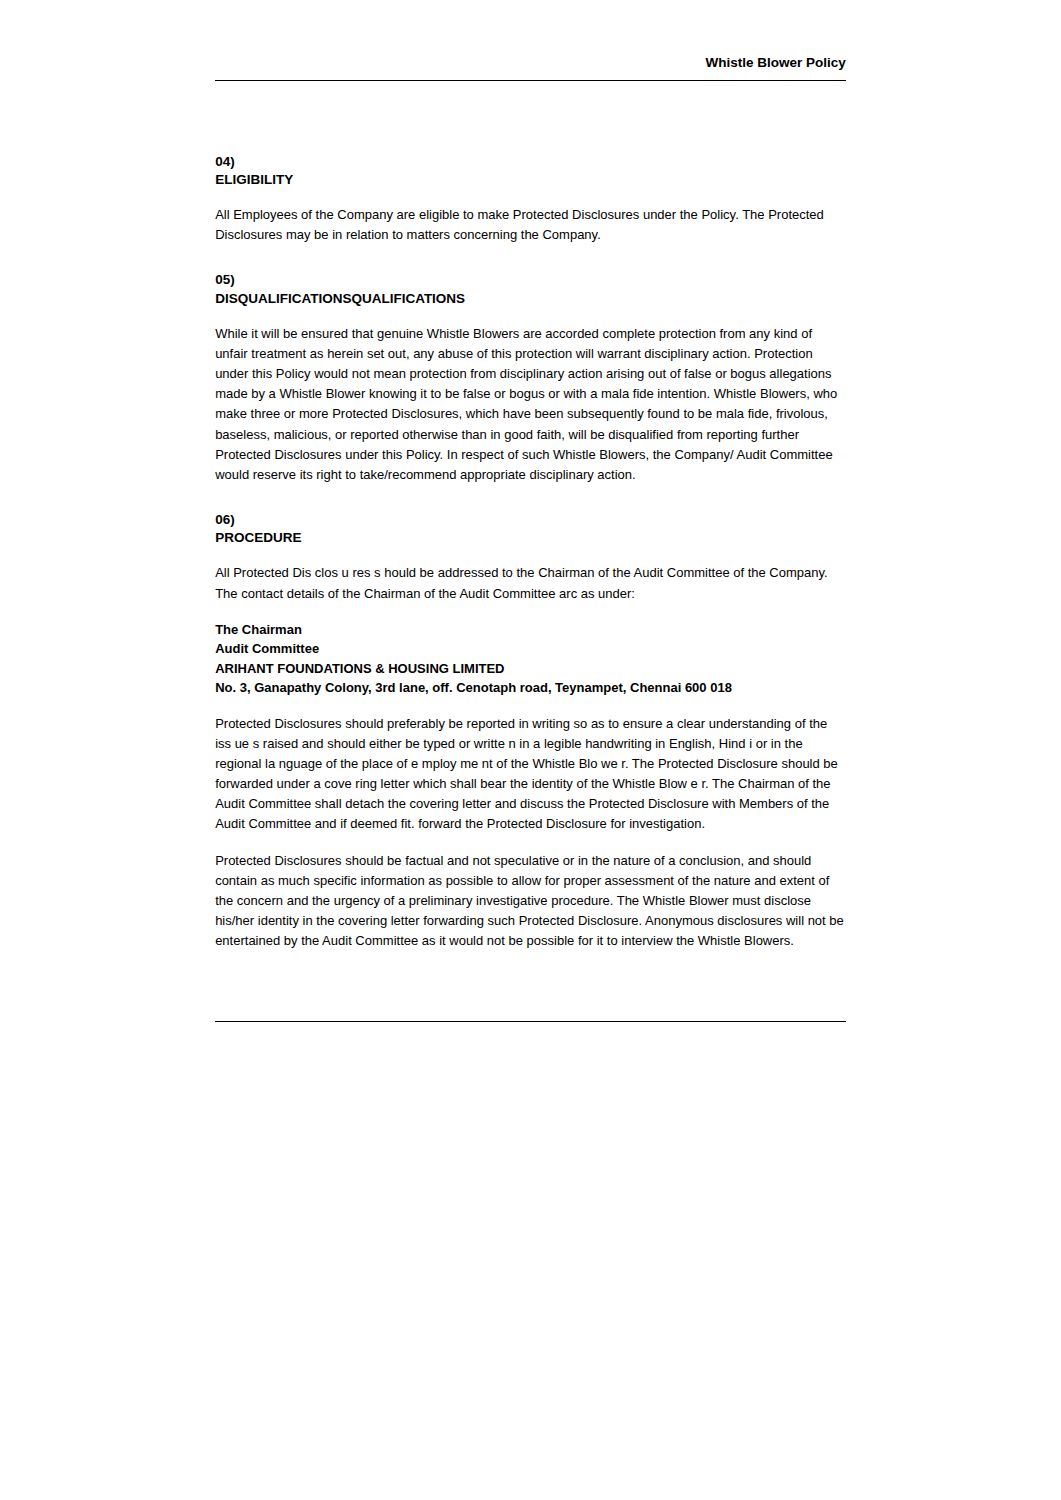Whistle Blower Policy
04) ELIGIBILITY
All Employees of the Company are eligible to make Protected Disclosures under the Policy. The Protected Disclosures may be in relation to matters concerning the Company.
05) DISQUALIFICATIONSQUALIFICATIONS
While it will be ensured that genuine Whistle Blowers are accorded complete protection from any kind of unfair treatment as herein set out, any abuse of this protection will warrant disciplinary action. Protection under this Policy would not mean protection from disciplinary action arising out of false or bogus allegations made by a Whistle Blower knowing it to be false or bogus or with a mala fide intention. Whistle Blowers, who make three or more Protected Disclosures, which have been subsequently found to be mala fide, frivolous, baseless, malicious, or reported otherwise than in good faith, will be disqualified from reporting further Protected Disclosures under this Policy. In respect of such Whistle Blowers, the Company/ Audit Committee would reserve its right to take/recommend appropriate disciplinary action.
06) PROCEDURE
All Protected Dis clos u res s hould be addressed to the Chairman of the Audit Committee of the Company. The contact details of the Chairman of the Audit Committee arc as under:
The Chairman
Audit Committee
ARIHANT FOUNDATIONS & HOUSING LIMITED
No. 3, Ganapathy Colony, 3rd lane, off. Cenotaph road, Teynampet, Chennai 600 018
Protected Disclosures should preferably be reported in writing so as to ensure a clear understanding of the iss ue s raised and should either be typed or writte n in a legible handwriting in English, Hind i or in the regional la nguage of the place of e mploy me nt of the Whistle Blo we r. The Protected Disclosure should be forwarded under a cove ring letter which shall bear the identity of the Whistle Blow e r. The Chairman of the Audit Committee shall detach the covering letter and discuss the Protected Disclosure with Members of the Audit Committee and if deemed fit. forward the Protected Disclosure for investigation.
Protected Disclosures should be factual and not speculative or in the nature of a conclusion, and should contain as much specific information as possible to allow for proper assessment of the nature and extent of the concern and the urgency of a preliminary investigative procedure. The Whistle Blower must disclose his/her identity in the covering letter forwarding such Protected Disclosure. Anonymous disclosures will not be entertained by the Audit Committee as it would not be possible for it to interview the Whistle Blowers.